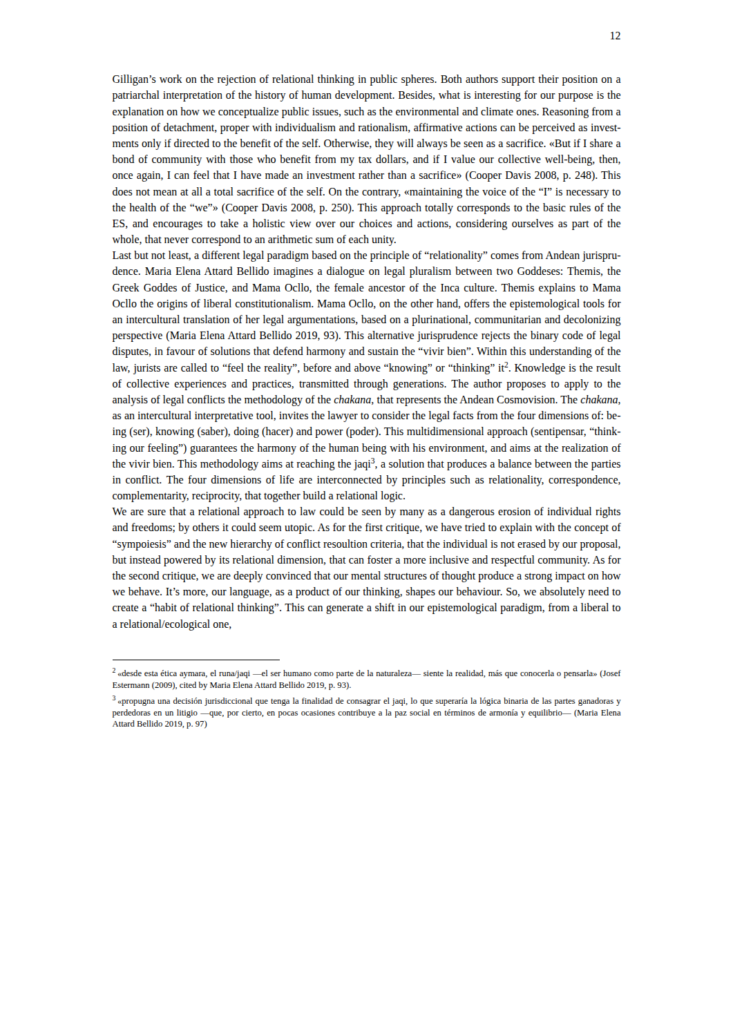12
Gilligan’s work on the rejection of relational thinking in public spheres. Both authors support their position on a patriarchal interpretation of the history of human development. Besides, what is interesting for our purpose is the explanation on how we conceptualize public issues, such as the environmental and climate ones. Reasoning from a position of detachment, proper with individualism and rationalism, affirmative actions can be perceived as investments only if directed to the benefit of the self. Otherwise, they will always be seen as a sacrifice. «But if I share a bond of community with those who benefit from my tax dollars, and if I value our collective well-being, then, once again, I can feel that I have made an investment rather than a sacrifice» (Cooper Davis 2008, p. 248). This does not mean at all a total sacrifice of the self. On the contrary, «maintaining the voice of the “I” is necessary to the health of the “we”» (Cooper Davis 2008, p. 250). This approach totally corresponds to the basic rules of the ES, and encourages to take a holistic view over our choices and actions, considering ourselves as part of the whole, that never correspond to an arithmetic sum of each unity.
Last but not least, a different legal paradigm based on the principle of “relationality” comes from Andean jurisprudence. Maria Elena Attard Bellido imagines a dialogue on legal pluralism between two Goddeses: Themis, the Greek Goddes of Justice, and Mama Ocllo, the female ancestor of the Inca culture. Themis explains to Mama Ocllo the origins of liberal constitutionalism. Mama Ocllo, on the other hand, offers the epistemological tools for an intercultural translation of her legal argumentations, based on a plurinational, communitarian and decolonizing perspective (Maria Elena Attard Bellido 2019, 93). This alternative jurisprudence rejects the binary code of legal disputes, in favour of solutions that defend harmony and sustain the “vivir bien”. Within this understanding of the law, jurists are called to “feel the reality”, before and above “knowing” or “thinking” it2. Knowledge is the result of collective experiences and practices, transmitted through generations. The author proposes to apply to the analysis of legal conflicts the methodology of the chakana, that represents the Andean Cosmovision. The chakana, as an intercultural interpretative tool, invites the lawyer to consider the legal facts from the four dimensions of: being (ser), knowing (saber), doing (hacer) and power (poder). This multidimensional approach (sentipensar, “thinking our feeling”) guarantees the harmony of the human being with his environment, and aims at the realization of the vivir bien. This methodology aims at reaching the jaqi3, a solution that produces a balance between the parties in conflict. The four dimensions of life are interconnected by principles such as relationality, correspondence, complementarity, reciprocity, that together build a relational logic.
We are sure that a relational approach to law could be seen by many as a dangerous erosion of individual rights and freedoms; by others it could seem utopic. As for the first critique, we have tried to explain with the concept of “sympoiesis” and the new hierarchy of conflict resoultion criteria, that the individual is not erased by our proposal, but instead powered by its relational dimension, that can foster a more inclusive and respectful community. As for the second critique, we are deeply convinced that our mental structures of thought produce a strong impact on how we behave. It’s more, our language, as a product of our thinking, shapes our behaviour. So, we absolutely need to create a “habit of relational thinking”. This can generate a shift in our epistemological paradigm, from a liberal to a relational/ecological one,
2«desde esta ética aymara, el runa/jaqi —el ser humano como parte de la naturaleza— siente la realidad, más que conocerla o pensarla» (Josef Estermann (2009), cited by Maria Elena Attard Bellido 2019, p. 93).
3«propugna una decisión jurisdiccional que tenga la finalidad de consagrar el jaqi, lo que superaría la lógica binaria de las partes ganadoras y perdedoras en un litigio —que, por cierto, en pocas ocasiones contribuye a la paz social en términos de armonía y equilibrio— (Maria Elena Attard Bellido 2019, p. 97)